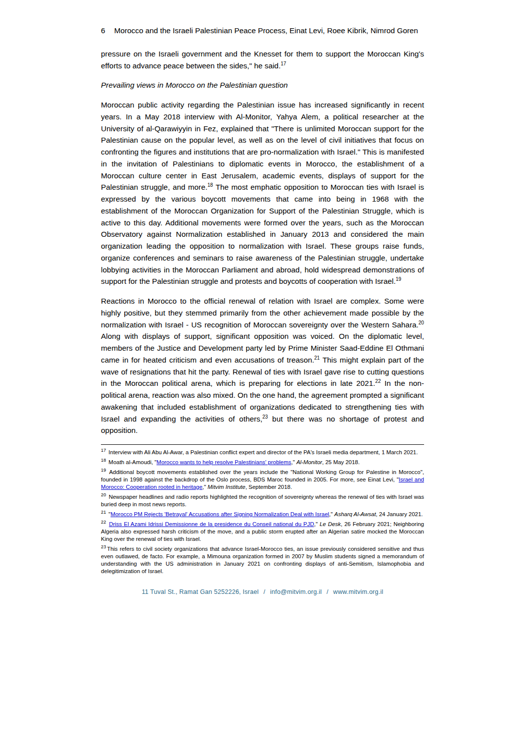6 Morocco and the Israeli Palestinian Peace Process, Einat Levi, Roee Kibrik, Nimrod Goren
pressure on the Israeli government and the Knesset for them to support the Moroccan King's efforts to advance peace between the sides," he said.17
Prevailing views in Morocco on the Palestinian question
Moroccan public activity regarding the Palestinian issue has increased significantly in recent years. In a May 2018 interview with Al-Monitor, Yahya Alem, a political researcher at the University of al-Qarawiyyin in Fez, explained that "There is unlimited Moroccan support for the Palestinian cause on the popular level, as well as on the level of civil initiatives that focus on confronting the figures and institutions that are pro-normalization with Israel." This is manifested in the invitation of Palestinians to diplomatic events in Morocco, the establishment of a Moroccan culture center in East Jerusalem, academic events, displays of support for the Palestinian struggle, and more.18 The most emphatic opposition to Moroccan ties with Israel is expressed by the various boycott movements that came into being in 1968 with the establishment of the Moroccan Organization for Support of the Palestinian Struggle, which is active to this day. Additional movements were formed over the years, such as the Moroccan Observatory against Normalization established in January 2013 and considered the main organization leading the opposition to normalization with Israel. These groups raise funds, organize conferences and seminars to raise awareness of the Palestinian struggle, undertake lobbying activities in the Moroccan Parliament and abroad, hold widespread demonstrations of support for the Palestinian struggle and protests and boycotts of cooperation with Israel.19
Reactions in Morocco to the official renewal of relation with Israel are complex. Some were highly positive, but they stemmed primarily from the other achievement made possible by the normalization with Israel - US recognition of Moroccan sovereignty over the Western Sahara.20 Along with displays of support, significant opposition was voiced. On the diplomatic level, members of the Justice and Development party led by Prime Minister Saad-Eddine El Othmani came in for heated criticism and even accusations of treason.21 This might explain part of the wave of resignations that hit the party. Renewal of ties with Israel gave rise to cutting questions in the Moroccan political arena, which is preparing for elections in late 2021.22 In the non-political arena, reaction was also mixed. On the one hand, the agreement prompted a significant awakening that included establishment of organizations dedicated to strengthening ties with Israel and expanding the activities of others,23 but there was no shortage of protest and opposition.
17 Interview with Ali Abu Al-Awar, a Palestinian conflict expert and director of the PA's Israeli media department, 1 March 2021.
18 Moath al-Amoudi, "Morocco wants to help resolve Palestinians' problems," Al-Monitor, 25 May 2018.
19 Additional boycott movements established over the years include the "National Working Group for Palestine in Morocco", founded in 1998 against the backdrop of the Oslo process, BDS Maroc founded in 2005. For more, see Einat Levi, "Israel and Morocco: Cooperation rooted in heritage," Mitvim Institute, September 2018.
20 Newspaper headlines and radio reports highlighted the recognition of sovereignty whereas the renewal of ties with Israel was buried deep in most news reports.
21 "Morocco PM Rejects 'Betrayal' Accusations after Signing Normalization Deal with Israel," Asharq Al-Awsat, 24 January 2021.
22 Driss El Azami Idrissi Demissionne de la presidence du Conseil national du PJD," Le Desk, 26 February 2021; Neighboring Algeria also expressed harsh criticism of the move, and a public storm erupted after an Algerian satire mocked the Moroccan King over the renewal of ties with Israel.
23 This refers to civil society organizations that advance Israel-Morocco ties, an issue previously considered sensitive and thus even outlawed, de facto. For example, a Mimouna organization formed in 2007 by Muslim students signed a memorandum of understanding with the US administration in January 2021 on confronting displays of anti-Semitism, Islamophobia and delegitimization of Israel.
11 Tuval St., Ramat Gan 5252226, Israel / info@mitvim.org.il / www.mitvim.org.il